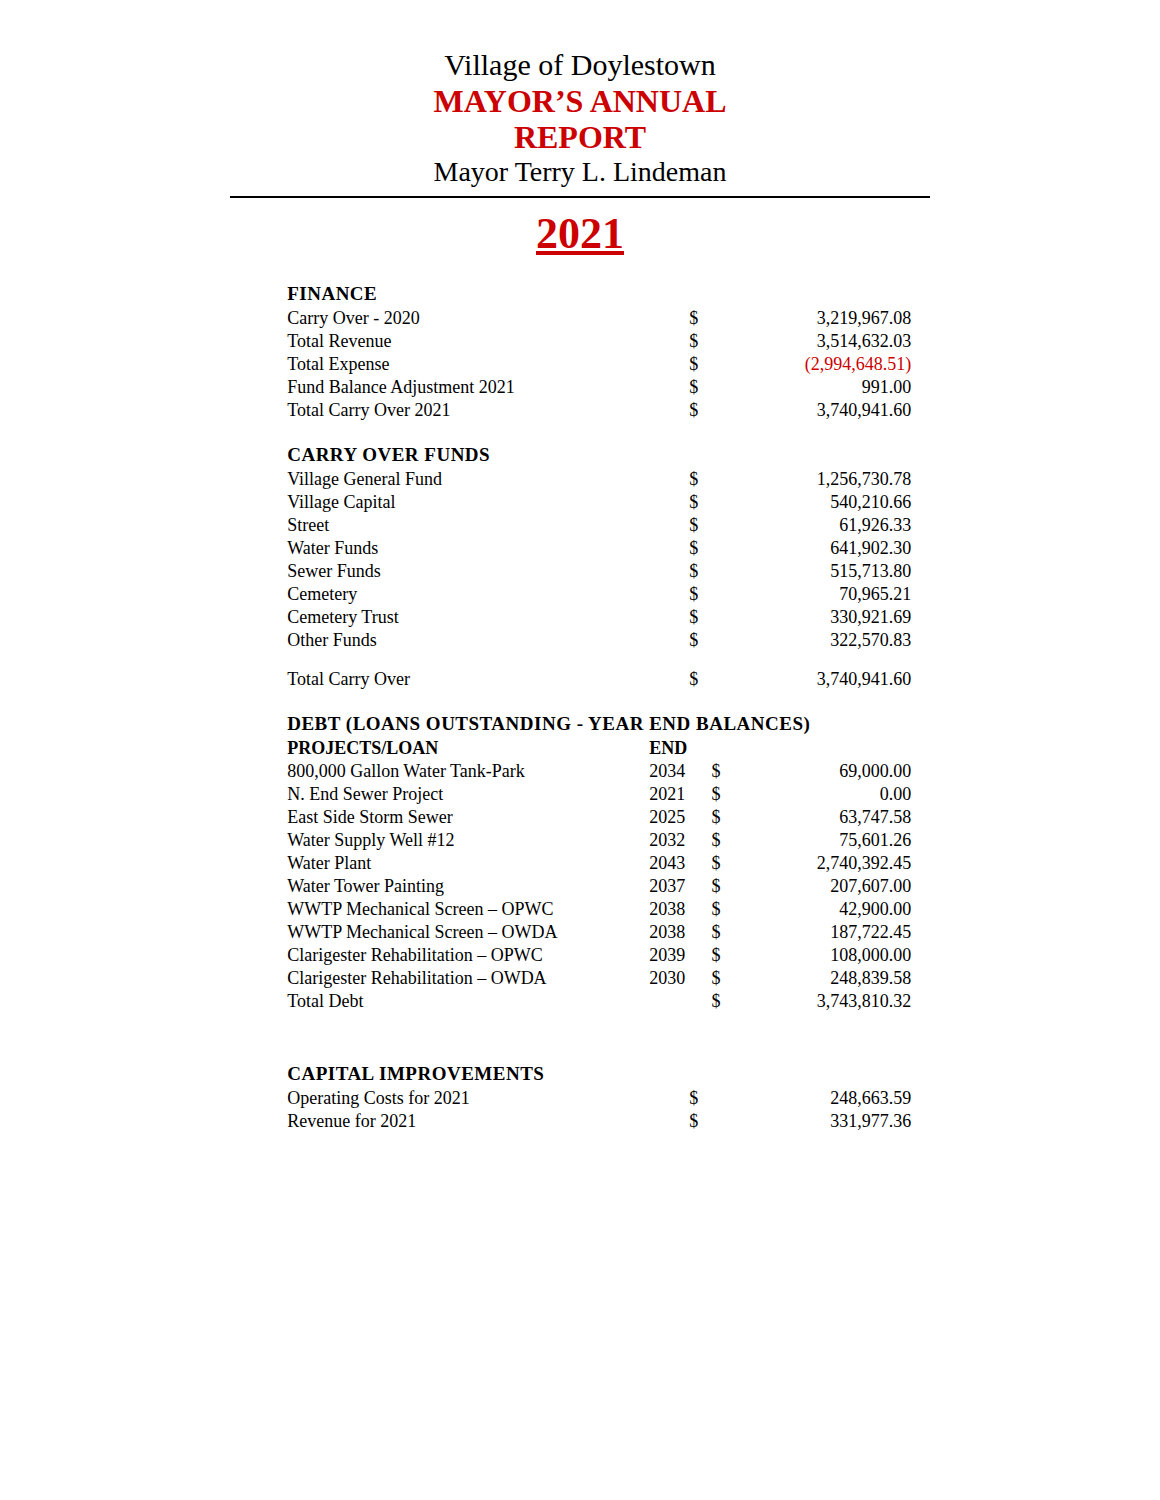Village of Doylestown
MAYOR’S ANNUAL REPORT
Mayor Terry L. Lindeman
2021
FINANCE
| Carry Over - 2020 | $ | 3,219,967.08 |
| Total Revenue | $ | 3,514,632.03 |
| Total Expense | $ | (2,994,648.51) |
| Fund Balance Adjustment 2021 | $ | 991.00 |
| Total Carry Over 2021 | $ | 3,740,941.60 |
CARRY OVER FUNDS
| Village General Fund | $ | 1,256,730.78 |
| Village Capital | $ | 540,210.66 |
| Street | $ | 61,926.33 |
| Water Funds | $ | 641,902.30 |
| Sewer Funds | $ | 515,713.80 |
| Cemetery | $ | 70,965.21 |
| Cemetery Trust | $ | 330,921.69 |
| Other Funds | $ | 322,570.83 |
| Total Carry Over | $ | 3,740,941.60 |
DEBT (LOANS OUTSTANDING - YEAR END BALANCES)
| PROJECTS/LOAN | END | | |
| 800,000 Gallon Water Tank-Park | 2034 | $ | 69,000.00 |
| N. End Sewer Project | 2021 | $ | 0.00 |
| East Side Storm Sewer | 2025 | $ | 63,747.58 |
| Water Supply Well #12 | 2032 | $ | 75,601.26 |
| Water Plant | 2043 | $ | 2,740,392.45 |
| Water Tower Painting | 2037 | $ | 207,607.00 |
| WWTP Mechanical Screen – OPWC | 2038 | $ | 42,900.00 |
| WWTP Mechanical Screen – OWDA | 2038 | $ | 187,722.45 |
| Clarigester Rehabilitation – OPWC | 2039 | $ | 108,000.00 |
| Clarigester Rehabilitation – OWDA | 2030 | $ | 248,839.58 |
| Total Debt | | $ | 3,743,810.32 |
CAPITAL IMPROVEMENTS
| Operating Costs for 2021 | $ | 248,663.59 |
| Revenue for 2021 | $ | 331,977.36 |